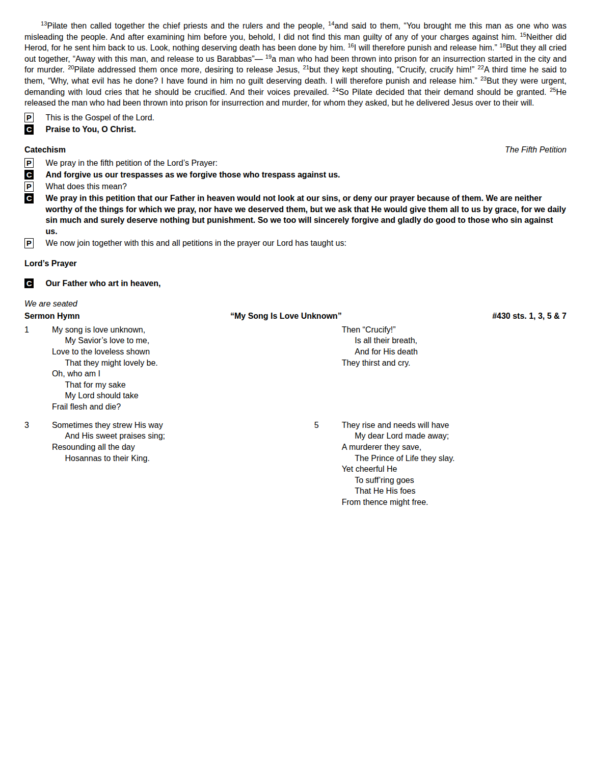13Pilate then called together the chief priests and the rulers and the people, 14and said to them, “You brought me this man as one who was misleading the people. And after examining him before you, behold, I did not find this man guilty of any of your charges against him. 15Neither did Herod, for he sent him back to us. Look, nothing deserving death has been done by him. 16I will therefore punish and release him.” 18But they all cried out together, “Away with this man, and release to us Barabbas”— 19a man who had been thrown into prison for an insurrection started in the city and for murder. 20Pilate addressed them once more, desiring to release Jesus, 21but they kept shouting, “Crucify, crucify him!” 22A third time he said to them, “Why, what evil has he done? I have found in him no guilt deserving death. I will therefore punish and release him.” 23But they were urgent, demanding with loud cries that he should be crucified. And their voices prevailed. 24So Pilate decided that their demand should be granted. 25He released the man who had been thrown into prison for insurrection and murder, for whom they asked, but he delivered Jesus over to their will.
P
This is the Gospel of the Lord.
C
Praise to You, O Christ.
Catechism The Fifth Petition
P
We pray in the fifth petition of the Lord’s Prayer:
C
And forgive us our trespasses as we forgive those who trespass against us.
P
What does this mean?
C
We pray in this petition that our Father in heaven would not look at our sins, or deny our prayer because of them. We are neither worthy of the things for which we pray, nor have we deserved them, but we ask that He would give them all to us by grace, for we daily sin much and surely deserve nothing but punishment. So we too will sincerely forgive and gladly do good to those who sin against us.
P
We now join together with this and all petitions in the prayer our Lord has taught us:
Lord’s Prayer
C
Our Father who art in heaven,
We are seated
Sermon Hymn #430 sts. 1, 3, 5 & 7
“My Song Is Love Unknown”
| 1 | My song is love unknown, My Savior’s love to me, Love to the loveless shown That they might lovely be. Oh, who am I That for my sake My Lord should take Frail flesh and die? | | | Then “Crucify!” Is all their breath, And for His death They thirst and cry. |
| 3 | Sometimes they strew His way And His sweet praises sing; Resounding all the day Hosannas to their King. | | 5 | They rise and needs will have My dear Lord made away; A murderer they save, The Prince of Life they slay. Yet cheerful He To suff’ring goes That He His foes From thence might free. |